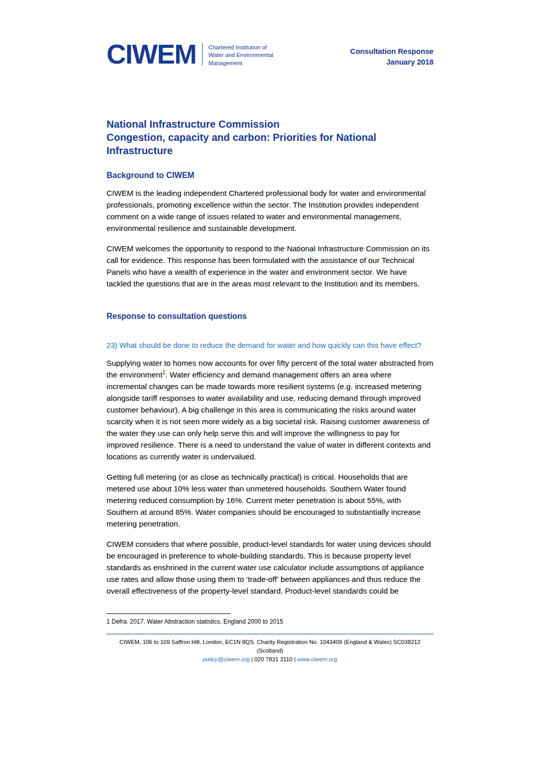CIWEM
Chartered Institution of
Water and Environmental
Management
Consultation Response
January 2018
National Infrastructure Commission Congestion, capacity and carbon: Priorities for National Infrastructure
Background to CIWEM
CIWEM is the leading independent Chartered professional body for water and environmental professionals, promoting excellence within the sector. The Institution provides independent comment on a wide range of issues related to water and environmental management, environmental resilience and sustainable development.
CIWEM welcomes the opportunity to respond to the National Infrastructure Commission on its call for evidence. This response has been formulated with the assistance of our Technical Panels who have a wealth of experience in the water and environment sector. We have tackled the questions that are in the areas most relevant to the Institution and its members.
Response to consultation questions
23) What should be done to reduce the demand for water and how quickly can this have effect?
Supplying water to homes now accounts for over fifty percent of the total water abstracted from the environment1. Water efficiency and demand management offers an area where incremental changes can be made towards more resilient systems (e.g. increased metering alongside tariff responses to water availability and use, reducing demand through improved customer behaviour). A big challenge in this area is communicating the risks around water scarcity when it is not seen more widely as a big societal risk. Raising customer awareness of the water they use can only help serve this and will improve the willingness to pay for improved resilience. There is a need to understand the value of water in different contexts and locations as currently water is undervalued.
Getting full metering (or as close as technically practical) is critical. Households that are metered use about 10% less water than unmetered households. Southern Water found metering reduced consumption by 16%. Current meter penetration is about 55%, with Southern at around 85%. Water companies should be encouraged to substantially increase metering penetration.
CIWEM considers that where possible, product-level standards for water using devices should be encouraged in preference to whole-building standards. This is because property level standards as enshrined in the current water use calculator include assumptions of appliance use rates and allow those using them to ‘trade-off’ between appliances and thus reduce the overall effectiveness of the property-level standard. Product-level standards could be
1 Defra. 2017. Water Abstraction statistics, England 2000 to 2015
CIWEM, 106 to 109 Saffron Hill, London, EC1N 8QS. Charity Registration No. 1043409 (England & Wales) SC038212 (Scotland)
policy@ciwem.org | 020 7831 3110 | www.ciwem.org